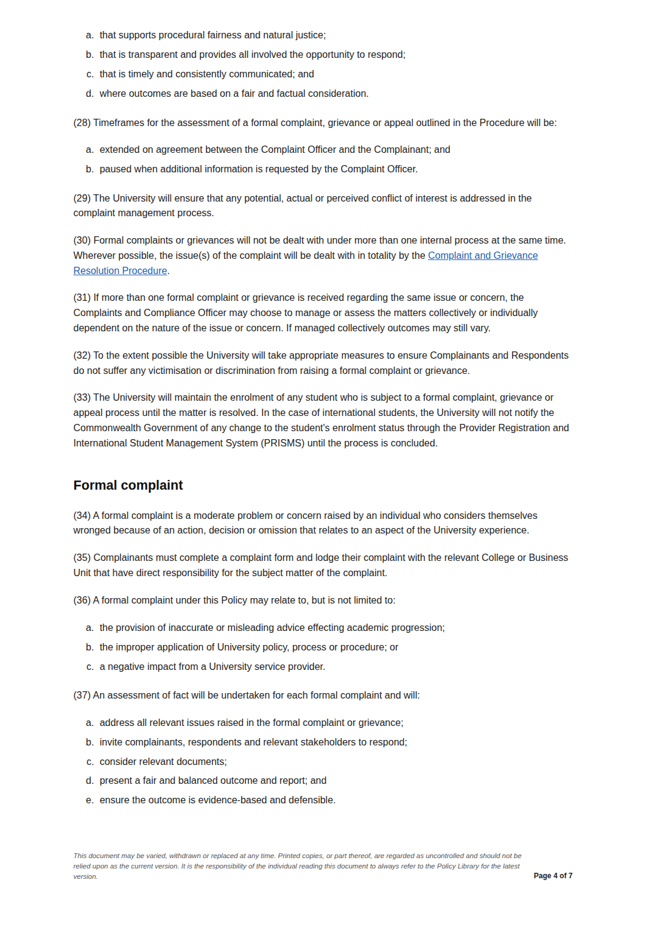that supports procedural fairness and natural justice;
that is transparent and provides all involved the opportunity to respond;
that is timely and consistently communicated; and
where outcomes are based on a fair and factual consideration.
(28) Timeframes for the assessment of a formal complaint, grievance or appeal outlined in the Procedure will be:
extended on agreement between the Complaint Officer and the Complainant; and
paused when additional information is requested by the Complaint Officer.
(29) The University will ensure that any potential, actual or perceived conflict of interest is addressed in the complaint management process.
(30) Formal complaints or grievances will not be dealt with under more than one internal process at the same time. Wherever possible, the issue(s) of the complaint will be dealt with in totality by the Complaint and Grievance Resolution Procedure.
(31) If more than one formal complaint or grievance is received regarding the same issue or concern, the Complaints and Compliance Officer may choose to manage or assess the matters collectively or individually dependent on the nature of the issue or concern. If managed collectively outcomes may still vary.
(32) To the extent possible the University will take appropriate measures to ensure Complainants and Respondents do not suffer any victimisation or discrimination from raising a formal complaint or grievance.
(33) The University will maintain the enrolment of any student who is subject to a formal complaint, grievance or appeal process until the matter is resolved. In the case of international students, the University will not notify the Commonwealth Government of any change to the student's enrolment status through the Provider Registration and International Student Management System (PRISMS) until the process is concluded.
Formal complaint
(34) A formal complaint is a moderate problem or concern raised by an individual who considers themselves wronged because of an action, decision or omission that relates to an aspect of the University experience.
(35) Complainants must complete a complaint form and lodge their complaint with the relevant College or Business Unit that have direct responsibility for the subject matter of the complaint.
(36) A formal complaint under this Policy may relate to, but is not limited to:
the provision of inaccurate or misleading advice effecting academic progression;
the improper application of University policy, process or procedure; or
a negative impact from a University service provider.
(37) An assessment of fact will be undertaken for each formal complaint and will:
address all relevant issues raised in the formal complaint or grievance;
invite complainants, respondents and relevant stakeholders to respond;
consider relevant documents;
present a fair and balanced outcome and report; and
ensure the outcome is evidence-based and defensible.
This document may be varied, withdrawn or replaced at any time. Printed copies, or part thereof, are regarded as uncontrolled and should not be relied upon as the current version. It is the responsibility of the individual reading this document to always refer to the Policy Library for the latest version.
Page 4 of 7